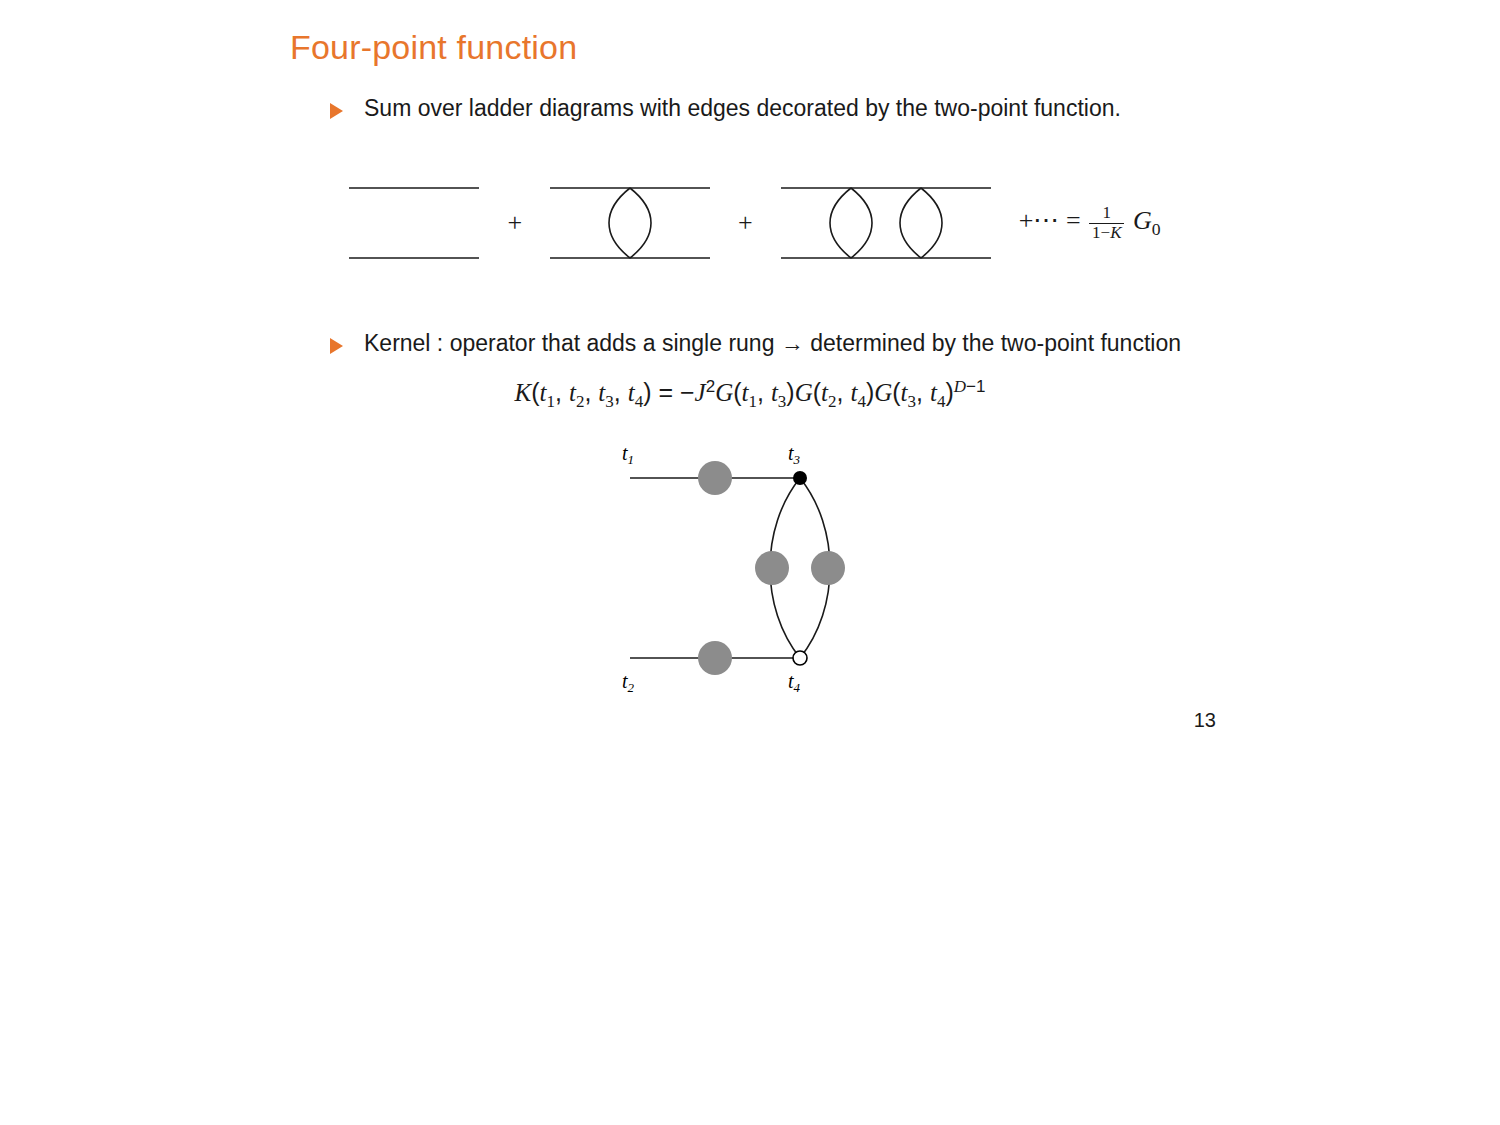Four-point function
Sum over ladder diagrams with edges decorated by the two-point function.
+ + +⋯ = 11−K G0
Kernel : operator that adds a single rung → determined by the two-point function
K(t1, t2, t3, t4) = −J2G(t1, t3)G(t2, t4)G(t3, t4)D−1
t1 t3 t2 t4
13